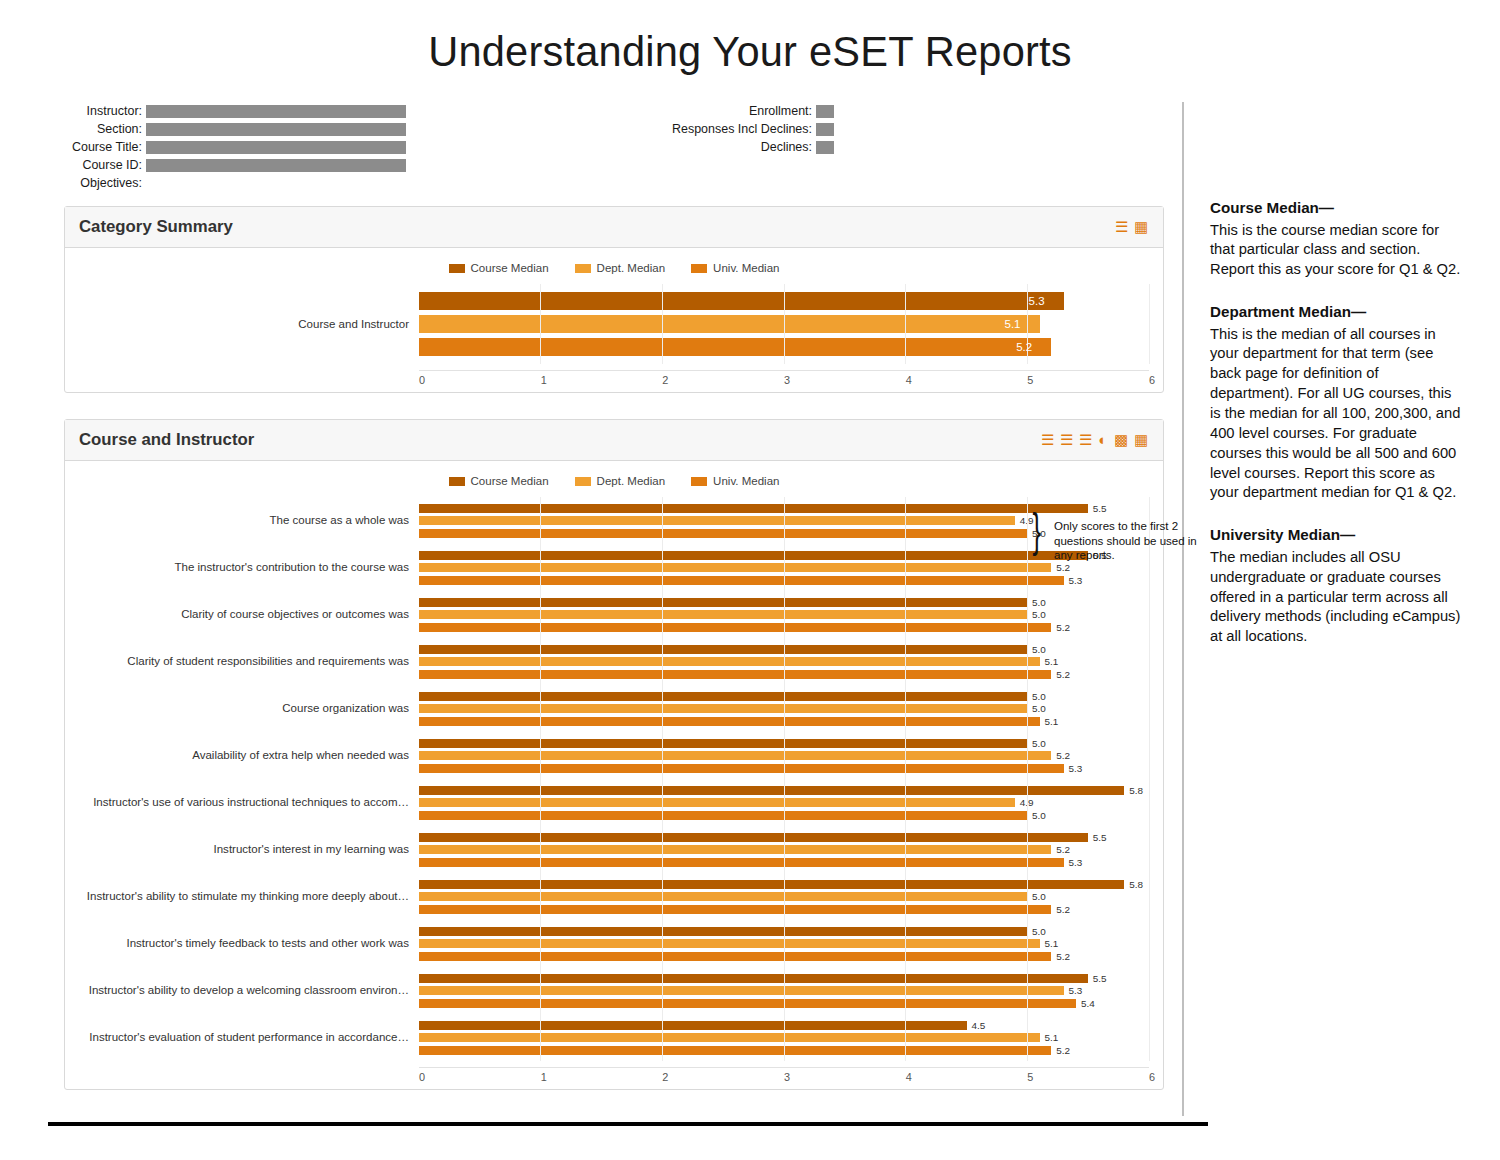Understanding Your eSET Reports
Instructor:
Section:
Course Title:
Course ID:
Objectives:
Enrollment:
Responses Incl Declines:
Declines:
Category Summary
☰ ▦
Course Median Dept. Median Univ. Median
Course and Instructor
5.3
5.1
5.2
0123456
Course and Instructor
☰ ☰ ☰ ◐ ▩ ▦
Course Median Dept. Median Univ. Median
The course as a whole was
5.5
4.9
5.0
The instructor's contribution to the course was
5.5
5.2
5.3
}
Only scores to the first 2 questions should be used in any reports.
Clarity of course objectives or outcomes was
5.0
5.0
5.2
Clarity of student responsibilities and requirements was
5.0
5.1
5.2
Course organization was
5.0
5.0
5.1
Availability of extra help when needed was
5.0
5.2
5.3
Instructor's use of various instructional techniques to accom…
5.8
4.9
5.0
Instructor's interest in my learning was
5.5
5.2
5.3
Instructor's ability to stimulate my thinking more deeply about…
5.8
5.0
5.2
Instructor's timely feedback to tests and other work was
5.0
5.1
5.2
Instructor's ability to develop a welcoming classroom environ…
5.5
5.3
5.4
Instructor's evaluation of student performance in accordance…
4.5
5.1
5.2
0123456
Course Median—
This is the course median score for that particular class and section. Report this as your score for Q1 & Q2.
Department Median—
This is the median of all courses in your department for that term (see back page for definition of department). For all UG courses, this is the median for all 100, 200,300, and 400 level courses. For graduate courses this would be all 500 and 600 level courses. Report this score as your department median for Q1 & Q2.
University Median—
The median includes all OSU undergraduate or graduate courses offered in a particular term across all delivery methods (including eCampus) at all locations.